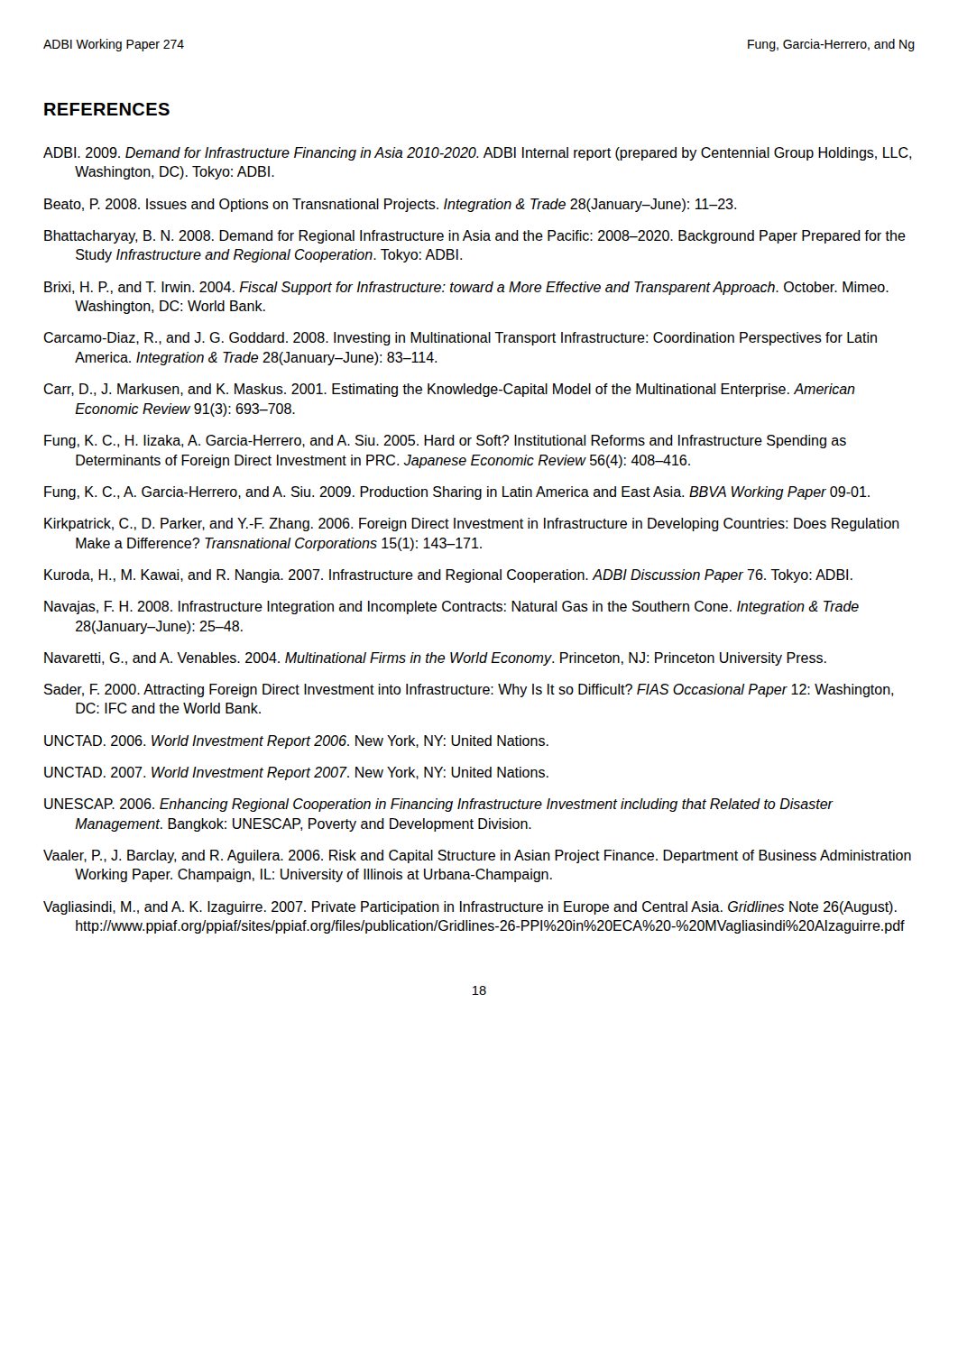ADBI Working Paper 274 Fung, Garcia-Herrero, and Ng
REFERENCES
ADBI. 2009. Demand for Infrastructure Financing in Asia 2010-2020. ADBI Internal report (prepared by Centennial Group Holdings, LLC, Washington, DC). Tokyo: ADBI.
Beato, P. 2008. Issues and Options on Transnational Projects. Integration & Trade 28(January–June): 11–23.
Bhattacharyay, B. N. 2008. Demand for Regional Infrastructure in Asia and the Pacific: 2008–2020. Background Paper Prepared for the Study Infrastructure and Regional Cooperation. Tokyo: ADBI.
Brixi, H. P., and T. Irwin. 2004. Fiscal Support for Infrastructure: toward a More Effective and Transparent Approach. October. Mimeo. Washington, DC: World Bank.
Carcamo-Diaz, R., and J. G. Goddard. 2008. Investing in Multinational Transport Infrastructure: Coordination Perspectives for Latin America. Integration & Trade 28(January–June): 83–114.
Carr, D., J. Markusen, and K. Maskus. 2001. Estimating the Knowledge-Capital Model of the Multinational Enterprise. American Economic Review 91(3): 693–708.
Fung, K. C., H. Iizaka, A. Garcia-Herrero, and A. Siu. 2005. Hard or Soft? Institutional Reforms and Infrastructure Spending as Determinants of Foreign Direct Investment in PRC. Japanese Economic Review 56(4): 408–416.
Fung, K. C., A. Garcia-Herrero, and A. Siu. 2009. Production Sharing in Latin America and East Asia. BBVA Working Paper 09-01.
Kirkpatrick, C., D. Parker, and Y.-F. Zhang. 2006. Foreign Direct Investment in Infrastructure in Developing Countries: Does Regulation Make a Difference? Transnational Corporations 15(1): 143–171.
Kuroda, H., M. Kawai, and R. Nangia. 2007. Infrastructure and Regional Cooperation. ADBI Discussion Paper 76. Tokyo: ADBI.
Navajas, F. H. 2008. Infrastructure Integration and Incomplete Contracts: Natural Gas in the Southern Cone. Integration & Trade 28(January–June): 25–48.
Navaretti, G., and A. Venables. 2004. Multinational Firms in the World Economy. Princeton, NJ: Princeton University Press.
Sader, F. 2000. Attracting Foreign Direct Investment into Infrastructure: Why Is It so Difficult? FIAS Occasional Paper 12: Washington, DC: IFC and the World Bank.
UNCTAD. 2006. World Investment Report 2006. New York, NY: United Nations.
UNCTAD. 2007. World Investment Report 2007. New York, NY: United Nations.
UNESCAP. 2006. Enhancing Regional Cooperation in Financing Infrastructure Investment including that Related to Disaster Management. Bangkok: UNESCAP, Poverty and Development Division.
Vaaler, P., J. Barclay, and R. Aguilera. 2006. Risk and Capital Structure in Asian Project Finance. Department of Business Administration Working Paper. Champaign, IL: University of Illinois at Urbana-Champaign.
Vagliasindi, M., and A. K. Izaguirre. 2007. Private Participation in Infrastructure in Europe and Central Asia. Gridlines Note 26(August).
http://www.ppiaf.org/ppiaf/sites/ppiaf.org/files/publication/Gridlines-26-PPI%20in%20ECA%20-%20MVagliasindi%20AIzaguirre.pdf
18